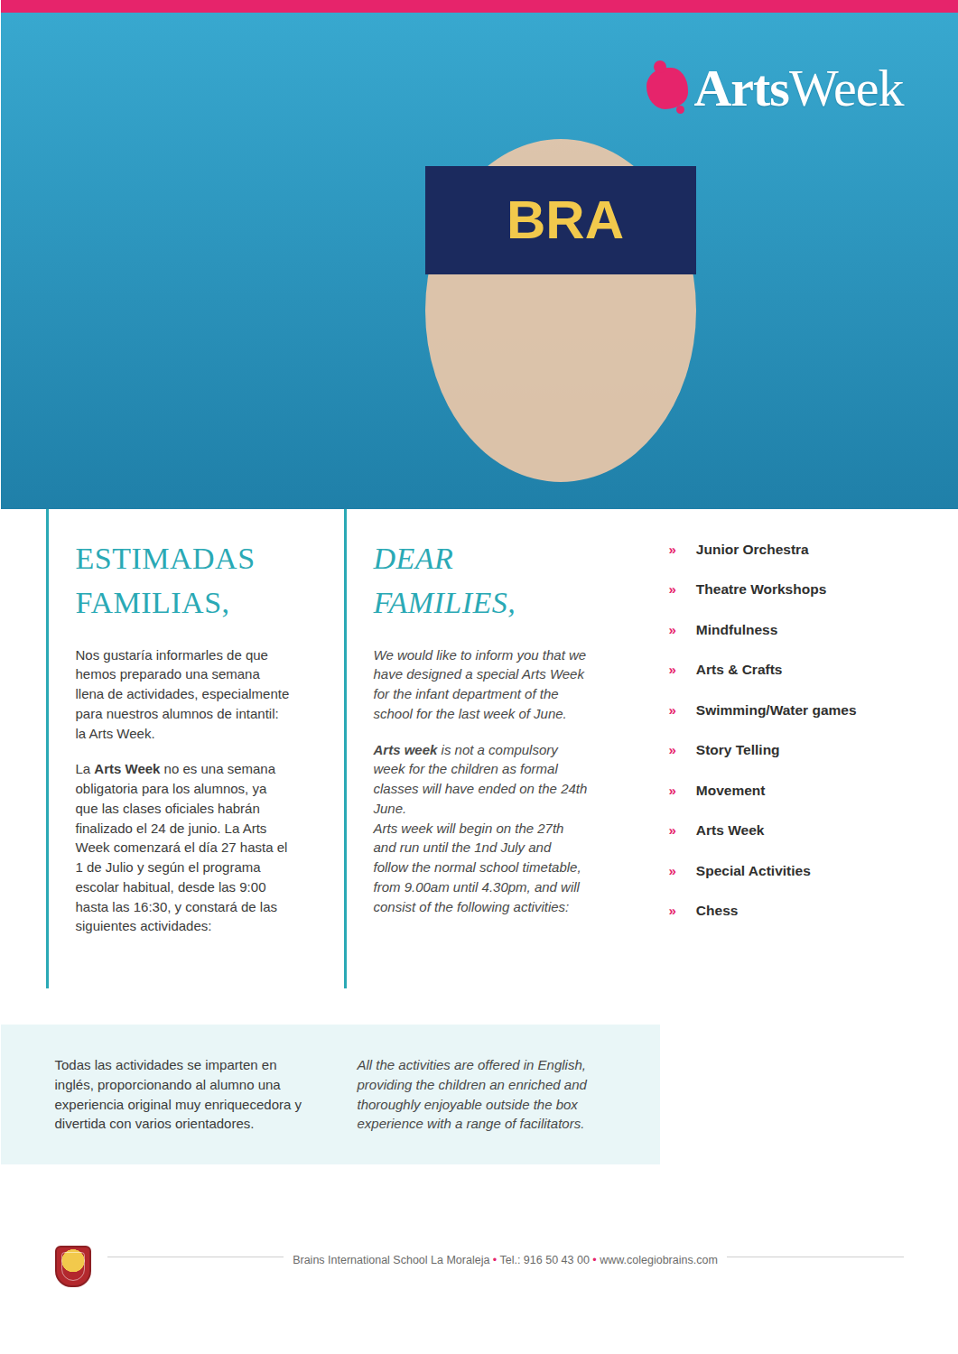Arts Week
Estimadas familias,
Nos gustaría informarles de que hemos preparado una semana llena de actividades, especialmente para nuestros alumnos de intantil: la Arts Week.
La Arts Week no es una semana obligatoria para los alumnos, ya que las clases oficiales habrán finalizado el 24 de junio. La Arts Week comenzará el día 27 hasta el 1 de Julio y según el programa escolar habitual, desde las 9:00 hasta las 16:30, y constará de las siguientes actividades:
Dear families,
We would like to inform you that we have designed a special Arts Week for the infant department of the school for the last week of June.
Arts week is not a compulsory week for the children as formal classes will have ended on the 24th June.
Arts week will begin on the 27th and run until the 1nd July and follow the normal school timetable, from 9.00am until 4.30pm, and will consist of the following activities:
»Junior Orchestra
»Theatre Workshops
»Mindfulness
»Arts & Crafts
»Swimming/Water games
»Story Telling
»Movement
»Arts Week
»Special Activities
»Chess
Todas las actividades se imparten en inglés, proporcionando al alumno una experiencia original muy enriquecedora y divertida con varios orientadores.
All the activities are offered in English, providing the children an enriched and thoroughly enjoyable outside the box experience with a range of facilitators.
Brains International School La Moraleja • Tel.: 916 50 43 00 • www.colegiobrains.com